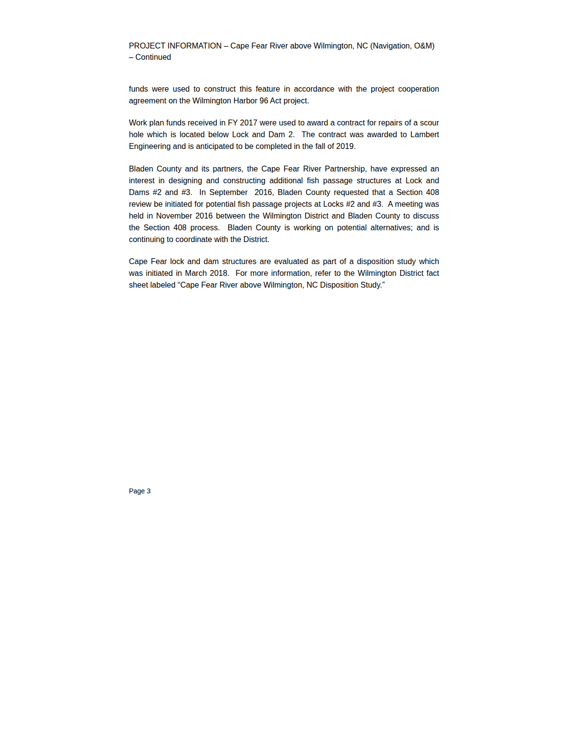PROJECT INFORMATION – Cape Fear River above Wilmington, NC (Navigation, O&M) – Continued
funds were used to construct this feature in accordance with the project cooperation agreement on the Wilmington Harbor 96 Act project.
Work plan funds received in FY 2017 were used to award a contract for repairs of a scour hole which is located below Lock and Dam 2. The contract was awarded to Lambert Engineering and is anticipated to be completed in the fall of 2019.
Bladen County and its partners, the Cape Fear River Partnership, have expressed an interest in designing and constructing additional fish passage structures at Lock and Dams #2 and #3. In September 2016, Bladen County requested that a Section 408 review be initiated for potential fish passage projects at Locks #2 and #3. A meeting was held in November 2016 between the Wilmington District and Bladen County to discuss the Section 408 process. Bladen County is working on potential alternatives; and is continuing to coordinate with the District.
Cape Fear lock and dam structures are evaluated as part of a disposition study which was initiated in March 2018. For more information, refer to the Wilmington District fact sheet labeled “Cape Fear River above Wilmington, NC Disposition Study.”
Page 3